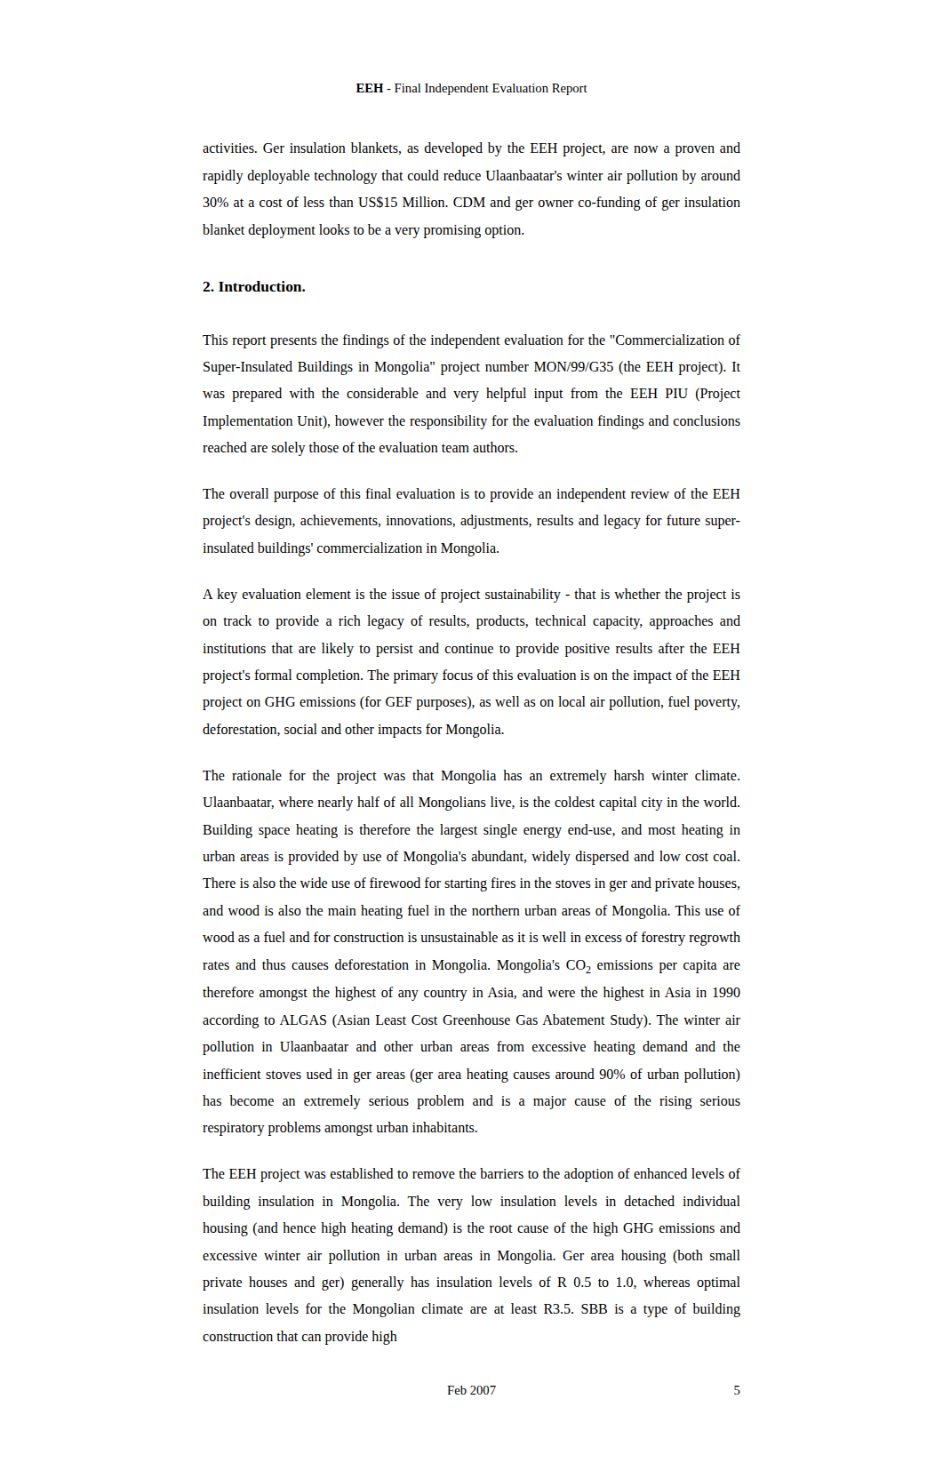EEH - Final Independent Evaluation Report
activities. Ger insulation blankets, as developed by the EEH project, are now a proven and rapidly deployable technology that could reduce Ulaanbaatar's winter air pollution by around 30% at a cost of less than US$15 Million. CDM and ger owner co-funding of ger insulation blanket deployment looks to be a very promising option.
2. Introduction.
This report presents the findings of the independent evaluation for the "Commercialization of Super-Insulated Buildings in Mongolia" project number MON/99/G35 (the EEH project). It was prepared with the considerable and very helpful input from the EEH PIU (Project Implementation Unit), however the responsibility for the evaluation findings and conclusions reached are solely those of the evaluation team authors.
The overall purpose of this final evaluation is to provide an independent review of the EEH project's design, achievements, innovations, adjustments, results and legacy for future super-insulated buildings' commercialization in Mongolia.
A key evaluation element is the issue of project sustainability - that is whether the project is on track to provide a rich legacy of results, products, technical capacity, approaches and institutions that are likely to persist and continue to provide positive results after the EEH project's formal completion. The primary focus of this evaluation is on the impact of the EEH project on GHG emissions (for GEF purposes), as well as on local air pollution, fuel poverty, deforestation, social and other impacts for Mongolia.
The rationale for the project was that Mongolia has an extremely harsh winter climate. Ulaanbaatar, where nearly half of all Mongolians live, is the coldest capital city in the world. Building space heating is therefore the largest single energy end-use, and most heating in urban areas is provided by use of Mongolia's abundant, widely dispersed and low cost coal. There is also the wide use of firewood for starting fires in the stoves in ger and private houses, and wood is also the main heating fuel in the northern urban areas of Mongolia. This use of wood as a fuel and for construction is unsustainable as it is well in excess of forestry regrowth rates and thus causes deforestation in Mongolia. Mongolia's CO2 emissions per capita are therefore amongst the highest of any country in Asia, and were the highest in Asia in 1990 according to ALGAS (Asian Least Cost Greenhouse Gas Abatement Study). The winter air pollution in Ulaanbaatar and other urban areas from excessive heating demand and the inefficient stoves used in ger areas (ger area heating causes around 90% of urban pollution) has become an extremely serious problem and is a major cause of the rising serious respiratory problems amongst urban inhabitants.
The EEH project was established to remove the barriers to the adoption of enhanced levels of building insulation in Mongolia. The very low insulation levels in detached individual housing (and hence high heating demand) is the root cause of the high GHG emissions and excessive winter air pollution in urban areas in Mongolia. Ger area housing (both small private houses and ger) generally has insulation levels of R 0.5 to 1.0, whereas optimal insulation levels for the Mongolian climate are at least R3.5. SBB is a type of building construction that can provide high
Feb 2007 5